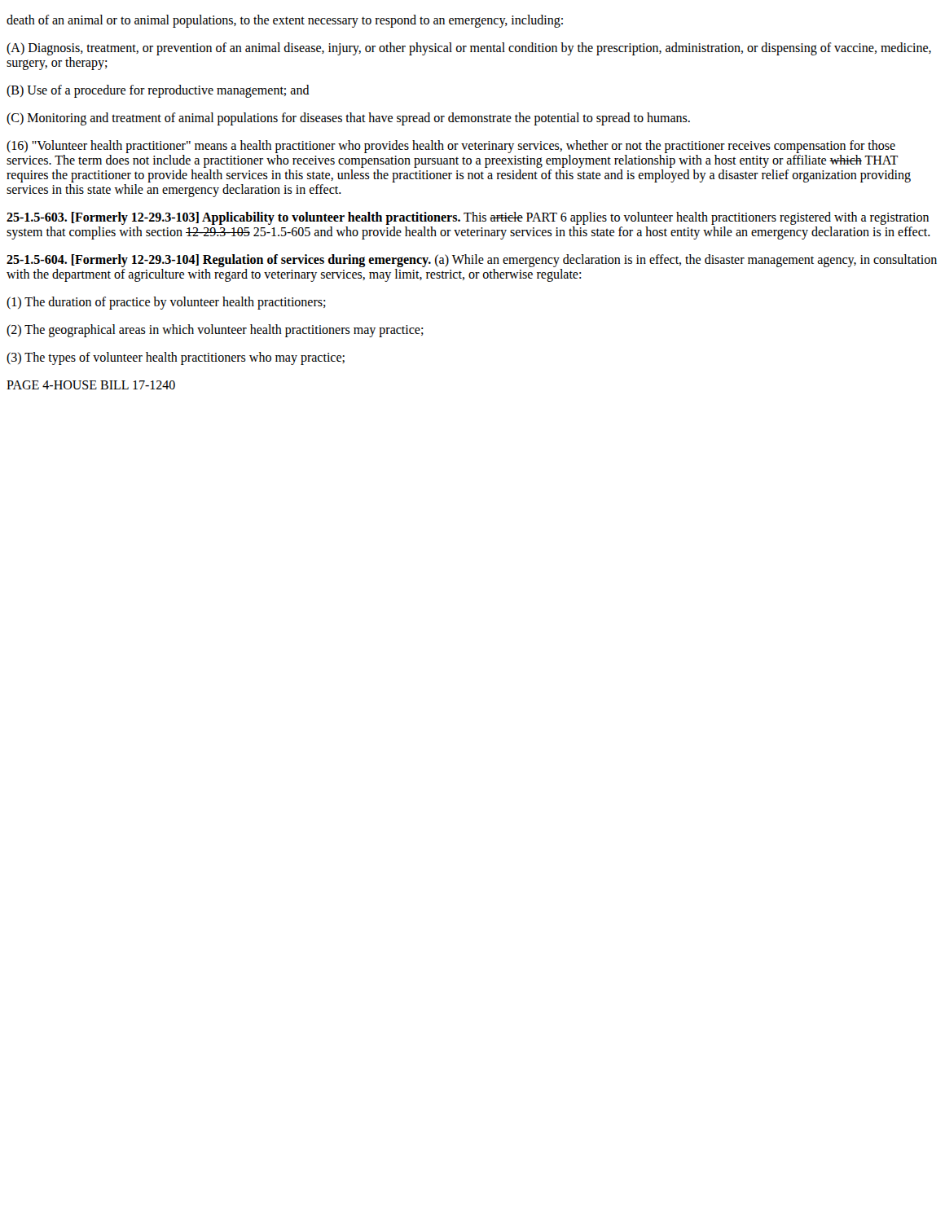death of an animal or to animal populations, to the extent necessary to respond to an emergency, including:
(A) Diagnosis, treatment, or prevention of an animal disease, injury, or other physical or mental condition by the prescription, administration, or dispensing of vaccine, medicine, surgery, or therapy;
(B) Use of a procedure for reproductive management; and
(C) Monitoring and treatment of animal populations for diseases that have spread or demonstrate the potential to spread to humans.
(16) "Volunteer health practitioner" means a health practitioner who provides health or veterinary services, whether or not the practitioner receives compensation for those services. The term does not include a practitioner who receives compensation pursuant to a preexisting employment relationship with a host entity or affiliate which THAT requires the practitioner to provide health services in this state, unless the practitioner is not a resident of this state and is employed by a disaster relief organization providing services in this state while an emergency declaration is in effect.
25-1.5-603. [Formerly 12-29.3-103] Applicability to volunteer health practitioners. This article PART 6 applies to volunteer health practitioners registered with a registration system that complies with section 12-29.3-105 25-1.5-605 and who provide health or veterinary services in this state for a host entity while an emergency declaration is in effect.
25-1.5-604. [Formerly 12-29.3-104] Regulation of services during emergency. (a) While an emergency declaration is in effect, the disaster management agency, in consultation with the department of agriculture with regard to veterinary services, may limit, restrict, or otherwise regulate:
(1) The duration of practice by volunteer health practitioners;
(2) The geographical areas in which volunteer health practitioners may practice;
(3) The types of volunteer health practitioners who may practice;
PAGE 4-HOUSE BILL 17-1240